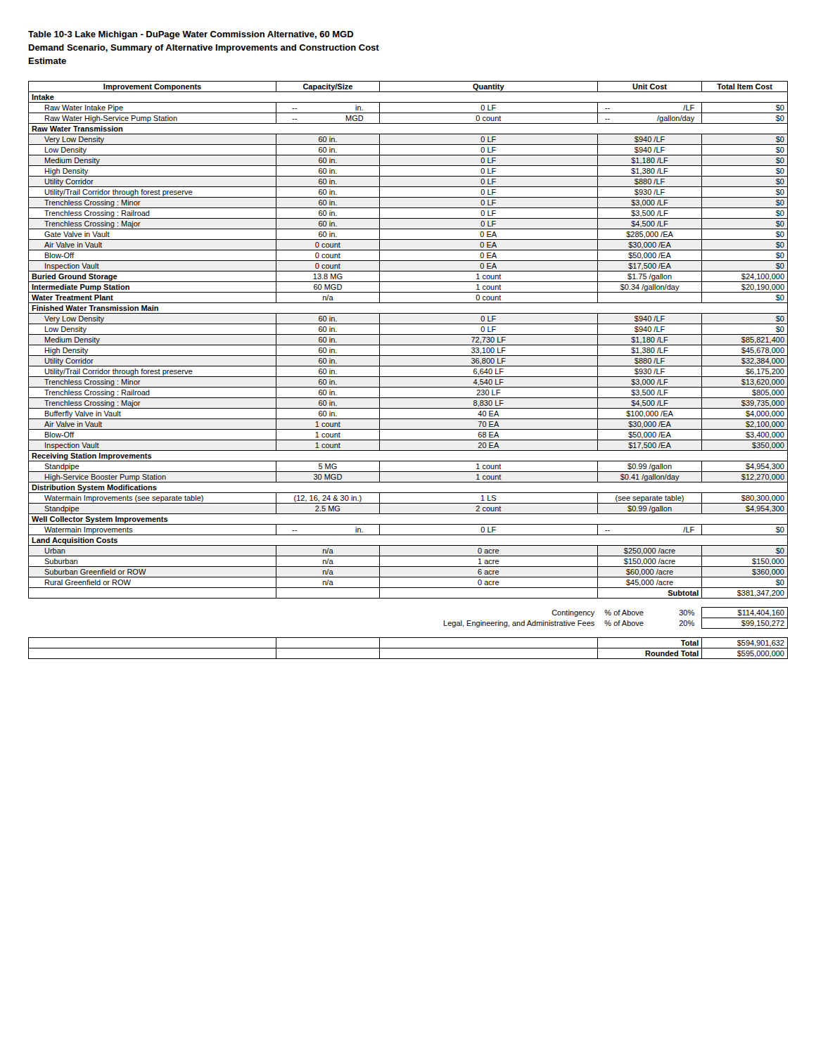Table 10-3 Lake Michigan - DuPage Water Commission Alternative, 60 MGD
Demand Scenario, Summary of Alternative Improvements and Construction Cost
Estimate
| Improvement Components | Capacity/Size | Quantity | Unit Cost | Total Item Cost |
| --- | --- | --- | --- | --- |
| Intake |
| Raw Water Intake Pipe | -- in. | 0 LF | -- /LF | $0 |
| Raw Water High-Service Pump Station | -- MGD | 0 count | -- /gallon/day | $0 |
| Raw Water Transmission |
| Very Low Density | 60 in. | 0 LF | $940 /LF | $0 |
| Low Density | 60 in. | 0 LF | $940 /LF | $0 |
| Medium Density | 60 in. | 0 LF | $1,180 /LF | $0 |
| High Density | 60 in. | 0 LF | $1,380 /LF | $0 |
| Utility Corridor | 60 in. | 0 LF | $880 /LF | $0 |
| Utility/Trail Corridor through forest preserve | 60 in. | 0 LF | $930 /LF | $0 |
| Trenchless Crossing : Minor | 60 in. | 0 LF | $3,000 /LF | $0 |
| Trenchless Crossing : Railroad | 60 in. | 0 LF | $3,500 /LF | $0 |
| Trenchless Crossing : Major | 60 in. | 0 LF | $4,500 /LF | $0 |
| Gate Valve in Vault | 60 in. | 0 EA | $285,000 /EA | $0 |
| Air Valve in Vault | 0 count | 0 EA | $30,000 /EA | $0 |
| Blow-Off | 0 count | 0 EA | $50,000 /EA | $0 |
| Inspection Vault | 0 count | 0 EA | $17,500 /EA | $0 |
| Buried Ground Storage | 13.8 MG | 1 count | $1.75 /gallon | $24,100,000 |
| Intermediate Pump Station | 60 MGD | 1 count | $0.34 /gallon/day | $20,190,000 |
| Water Treatment Plant | n/a | 0 count | | $0 |
| Finished Water Transmission Main |
| Very Low Density | 60 in. | 0 LF | $940 /LF | $0 |
| Low Density | 60 in. | 0 LF | $940 /LF | $0 |
| Medium Density | 60 in. | 72,730 LF | $1,180 /LF | $85,821,400 |
| High Density | 60 in. | 33,100 LF | $1,380 /LF | $45,678,000 |
| Utility Corridor | 60 in. | 36,800 LF | $880 /LF | $32,384,000 |
| Utility/Trail Corridor through forest preserve | 60 in. | 6,640 LF | $930 /LF | $6,175,200 |
| Trenchless Crossing : Minor | 60 in. | 4,540 LF | $3,000 /LF | $13,620,000 |
| Trenchless Crossing : Railroad | 60 in. | 230 LF | $3,500 /LF | $805,000 |
| Trenchless Crossing : Major | 60 in. | 8,830 LF | $4,500 /LF | $39,735,000 |
| Bufferfly Valve in Vault | 60 in. | 40 EA | $100,000 /EA | $4,000,000 |
| Air Valve in Vault | 1 count | 70 EA | $30,000 /EA | $2,100,000 |
| Blow-Off | 1 count | 68 EA | $50,000 /EA | $3,400,000 |
| Inspection Vault | 1 count | 20 EA | $17,500 /EA | $350,000 |
| Receiving Station Improvements |
| Standpipe | 5 MG | 1 count | $0.99 /gallon | $4,954,300 |
| High-Service Booster Pump Station | 30 MGD | 1 count | $0.41 /gallon/day | $12,270,000 |
| Distribution System Modifications |
| Watermain Improvements (see separate table) | (12, 16, 24 & 30 in.) | 1 LS | (see separate table) | $80,300,000 |
| Standpipe | 2.5 MG | 2 count | $0.99 /gallon | $4,954,300 |
| Well Collector System Improvements |
| Watermain Improvements | -- in. | 0 LF | -- /LF | $0 |
| Land Acquisition Costs |
| Urban | n/a | 0 acre | $250,000 /acre | $0 |
| Suburban | n/a | 1 acre | $150,000 /acre | $150,000 |
| Suburban Greenfield or ROW | n/a | 6 acre | $60,000 /acre | $360,000 |
| Rural Greenfield or ROW | n/a | 0 acre | $45,000 /acre | $0 |
| | | | Subtotal | $381,347,200 |
| | | Contingency | % of Above 30% | $114,404,160 |
| | | Legal, Engineering, and Administrative Fees | % of Above 20% | $99,150,272 |
| | | | Total | $594,901,632 |
| | | | Rounded Total | $595,000,000 |